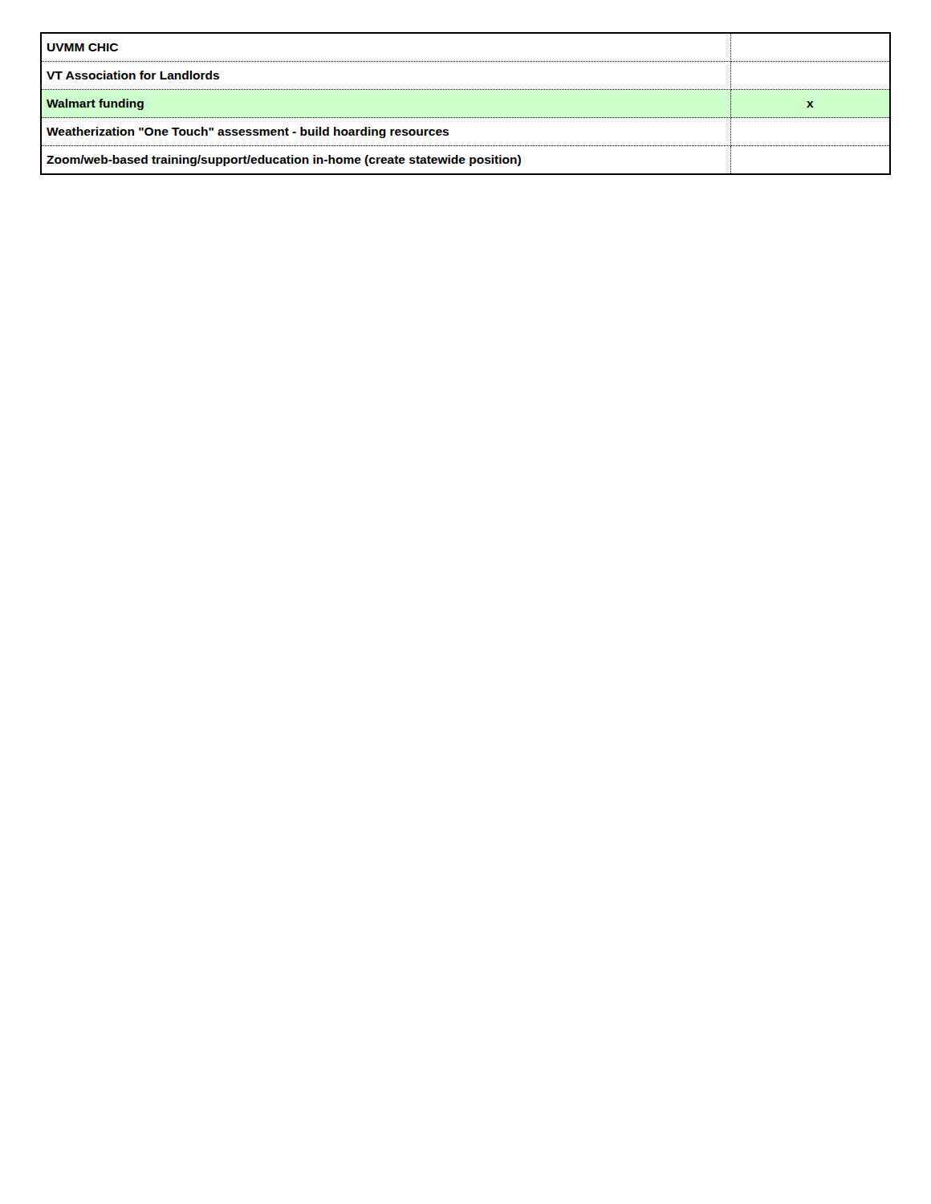| UVMM CHIC | |
| VT Association for Landlords | |
| Walmart funding | x |
| Weatherization "One Touch" assessment - build hoarding resources | |
| Zoom/web-based training/support/education in-home (create statewide position) | |